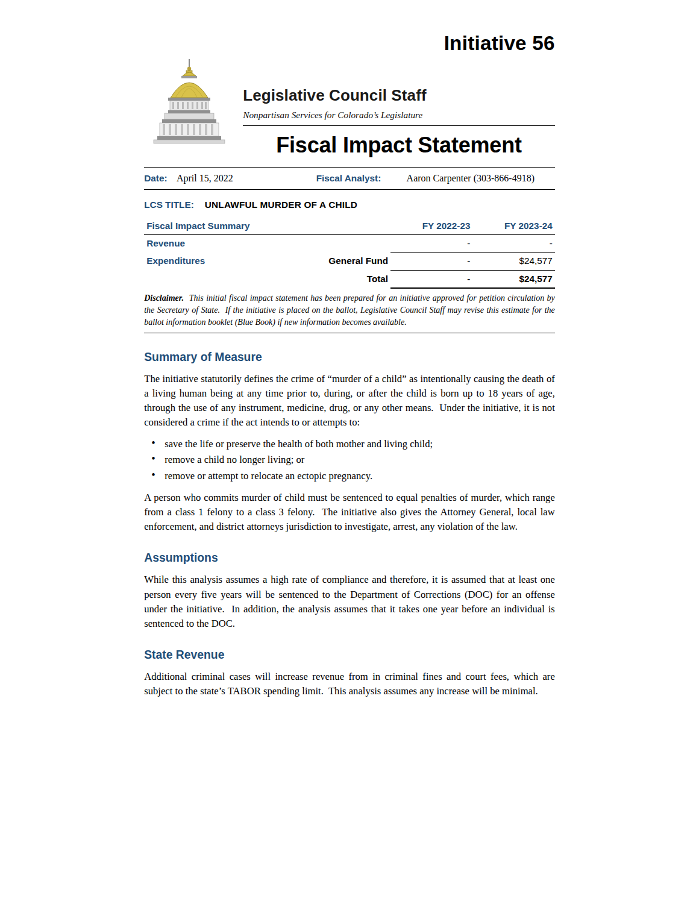Initiative 56
Legislative Council Staff
Nonpartisan Services for Colorado’s Legislature
Fiscal Impact Statement
| Date: | April 15, 2022 | Fiscal Analyst: | Aaron Carpenter (303-866-4918) |
LCS TITLE: UNLAWFUL MURDER OF A CHILD
| Fiscal Impact Summary | | FY 2022-23 | FY 2023-24 |
| --- | --- | --- | --- |
| Revenue | | - | - |
| Expenditures | General Fund | - | $24,577 |
| | Total | - | $24,577 |
Disclaimer. This initial fiscal impact statement has been prepared for an initiative approved for petition circulation by the Secretary of State. If the initiative is placed on the ballot, Legislative Council Staff may revise this estimate for the ballot information booklet (Blue Book) if new information becomes available.
Summary of Measure
The initiative statutorily defines the crime of “murder of a child” as intentionally causing the death of a living human being at any time prior to, during, or after the child is born up to 18 years of age, through the use of any instrument, medicine, drug, or any other means. Under the initiative, it is not considered a crime if the act intends to or attempts to:
save the life or preserve the health of both mother and living child;
remove a child no longer living; or
remove or attempt to relocate an ectopic pregnancy.
A person who commits murder of child must be sentenced to equal penalties of murder, which range from a class 1 felony to a class 3 felony. The initiative also gives the Attorney General, local law enforcement, and district attorneys jurisdiction to investigate, arrest, any violation of the law.
Assumptions
While this analysis assumes a high rate of compliance and therefore, it is assumed that at least one person every five years will be sentenced to the Department of Corrections (DOC) for an offense under the initiative. In addition, the analysis assumes that it takes one year before an individual is sentenced to the DOC.
State Revenue
Additional criminal cases will increase revenue from in criminal fines and court fees, which are subject to the state’s TABOR spending limit. This analysis assumes any increase will be minimal.